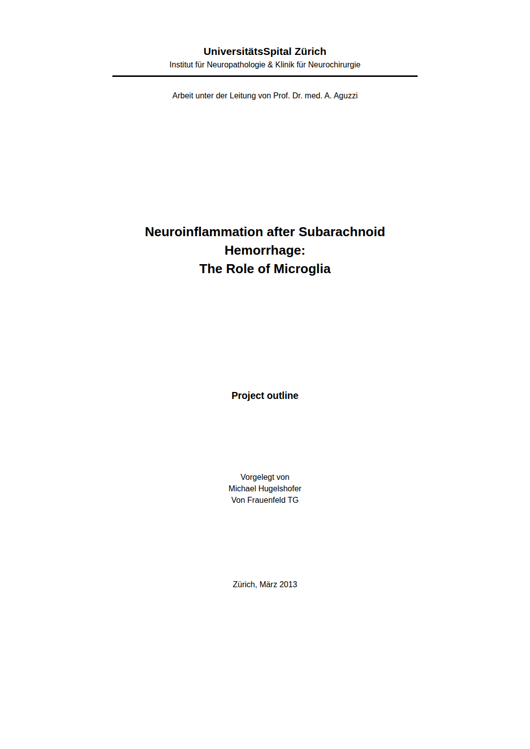UniversitätsSpital Zürich
Institut für Neuropathologie & Klinik für Neurochirurgie
Arbeit unter der Leitung von Prof. Dr. med. A. Aguzzi
Neuroinflammation after Subarachnoid Hemorrhage:
The Role of Microglia
Project outline
Vorgelegt von
Michael Hugelshofer
Von Frauenfeld TG
Zürich, März 2013